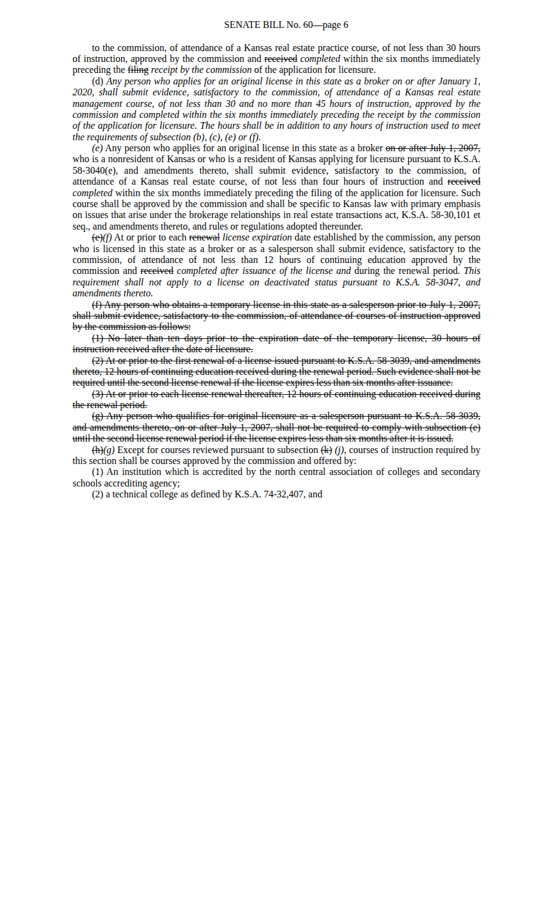SENATE BILL No. 60—page 6
to the commission, of attendance of a Kansas real estate practice course, of not less than 30 hours of instruction, approved by the commission and received completed within the six months immediately preceding the filing receipt by the commission of the application for licensure.
(d) Any person who applies for an original license in this state as a broker on or after January 1, 2020, shall submit evidence, satisfactory to the commission, of attendance of a Kansas real estate management course, of not less than 30 and no more than 45 hours of instruction, approved by the commission and completed within the six months immediately preceding the receipt by the commission of the application for licensure. The hours shall be in addition to any hours of instruction used to meet the requirements of subsection (b), (c), (e) or (f).
(e) Any person who applies for an original license in this state as a broker on or after July 1, 2007, who is a nonresident of Kansas or who is a resident of Kansas applying for licensure pursuant to K.S.A. 58-3040(e), and amendments thereto, shall submit evidence, satisfactory to the commission, of attendance of a Kansas real estate course, of not less than four hours of instruction and received completed within the six months immediately preceding the filing of the application for licensure. Such course shall be approved by the commission and shall be specific to Kansas law with primary emphasis on issues that arise under the brokerage relationships in real estate transactions act, K.S.A. 58-30,101 et seq., and amendments thereto, and rules or regulations adopted thereunder.
(e)(f) At or prior to each renewal license expiration date established by the commission, any person who is licensed in this state as a broker or as a salesperson shall submit evidence, satisfactory to the commission, of attendance of not less than 12 hours of continuing education approved by the commission and received completed after issuance of the license and during the renewal period. This requirement shall not apply to a license on deactivated status pursuant to K.S.A. 58-3047, and amendments thereto.
(f) Any person who obtains a temporary license in this state as a salesperson prior to July 1, 2007, shall submit evidence, satisfactory to the commission, of attendance of courses of instruction approved by the commission as follows:
(1) No later than ten days prior to the expiration date of the temporary license, 30 hours of instruction received after the date of licensure.
(2) At or prior to the first renewal of a license issued pursuant to K.S.A. 58-3039, and amendments thereto, 12 hours of continuing education received during the renewal period. Such evidence shall not be required until the second license renewal if the license expires less than six months after issuance.
(3) At or prior to each license renewal thereafter, 12 hours of continuing education received during the renewal period.
(g) Any person who qualifies for original licensure as a salesperson pursuant to K.S.A. 58-3039, and amendments thereto, on or after July 1, 2007, shall not be required to comply with subsection (e) until the second license renewal period if the license expires less than six months after it is issued.
(h)(g) Except for courses reviewed pursuant to subsection (k) (j), courses of instruction required by this section shall be courses approved by the commission and offered by:
(1) An institution which is accredited by the north central association of colleges and secondary schools accrediting agency;
(2) a technical college as defined by K.S.A. 74-32,407, and